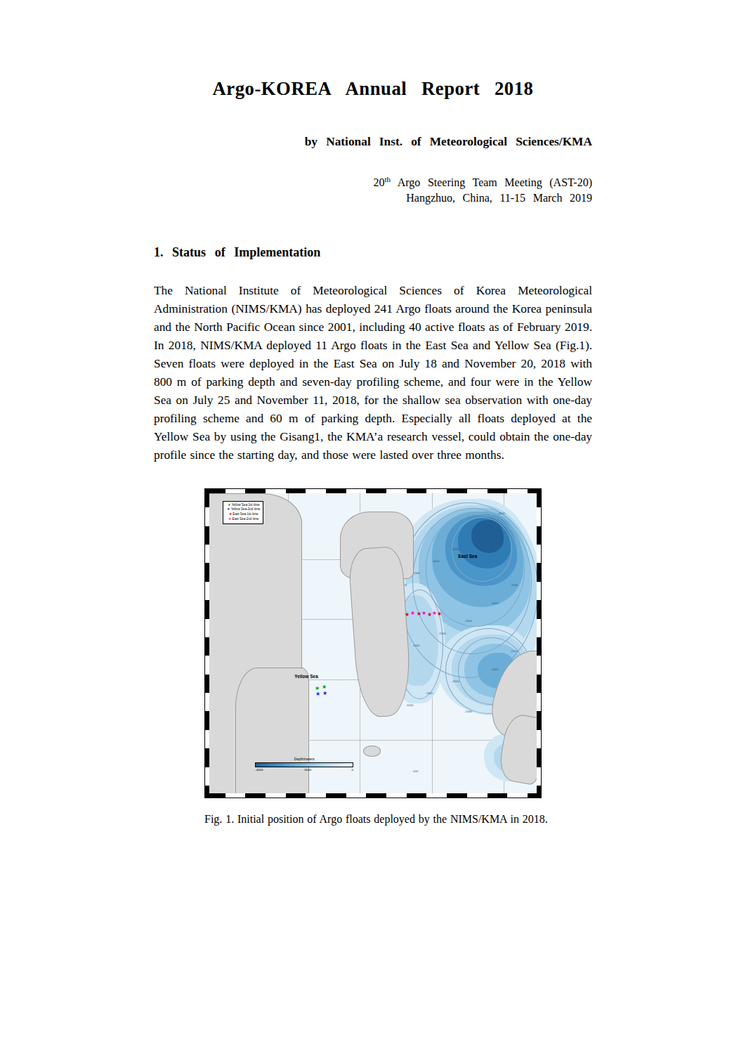Argo-KOREA Annual Report 2018
by National Inst. of Meteorological Sciences/KMA
20th Argo Steering Team Meeting (AST-20)
Hangzhuo, China, 11-15 March 2019
1. Status of Implementation
The National Institute of Meteorological Sciences of Korea Meteorological Administration (NIMS/KMA) has deployed 241 Argo floats around the Korea peninsula and the North Pacific Ocean since 2001, including 40 active floats as of February 2019. In 2018, NIMS/KMA deployed 11 Argo floats in the East Sea and Yellow Sea (Fig.1). Seven floats were deployed in the East Sea on July 18 and November 20, 2018 with 800 m of parking depth and seven-day profiling scheme, and four were in the Yellow Sea on July 25 and November 11, 2018, for the shallow sea observation with one-day profiling scheme and 60 m of parking depth. Especially all floats deployed at the Yellow Sea by using the Gisang1, the KMA’a research vessel, could obtain the one-day profile since the starting day, and those were lasted over three months.
42°N
40°N
38°N
36°N
34°N
32°N
120°E
123°E
126°E
129°E
132°E
-3500
-3000
-2500
-2000
-1500
-1000
-3000
-2500
-2000
-1500
-1000
-1500
-1000
-2000
-1500
-1000
-1000
-500
-500
-1500
-1000
East Sea
Yellow Sea
★Yellow Sea-1st time
★Yellow Sea-2nd time
★East Sea-1st time
★East Sea-2nd time
★
★
★
★
★
★
★
★
★
★
★
Depth/meters
-4000-20000
Fig. 1. Initial position of Argo floats deployed by the NIMS/KMA in 2018.